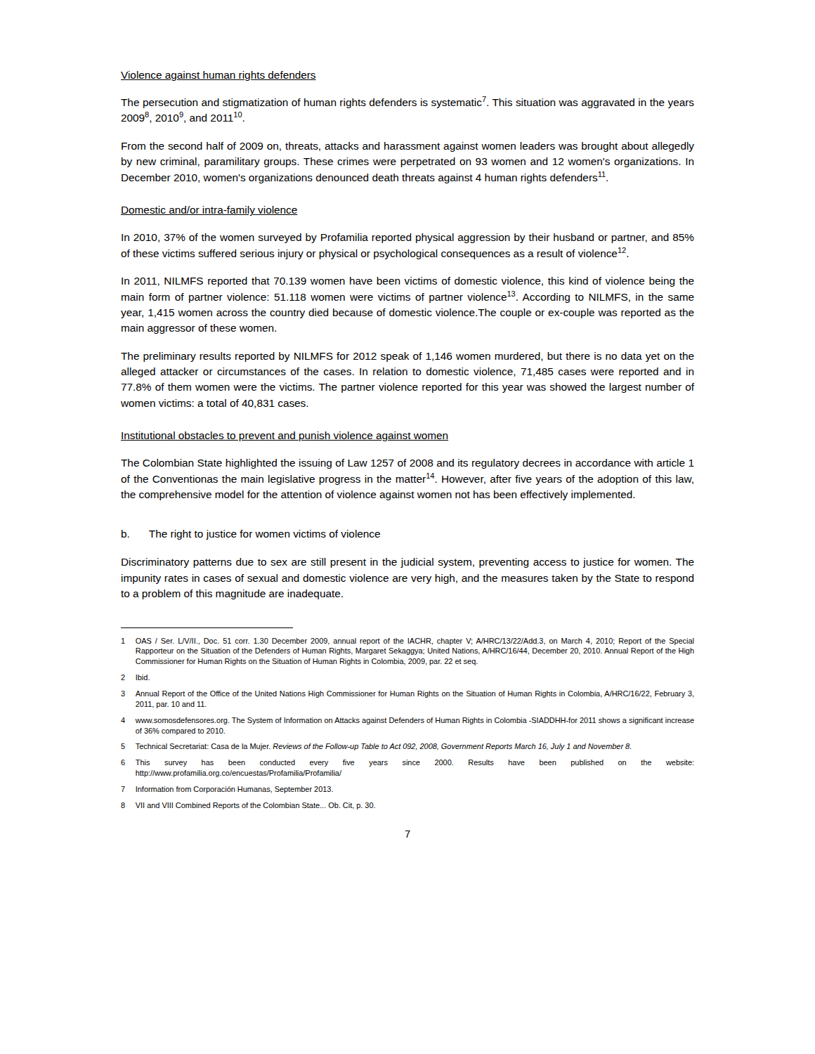Violence against human rights defenders
The persecution and stigmatization of human rights defenders is systematic7. This situation was aggravated in the years 20098, 20109, and 201110.
From the second half of 2009 on, threats, attacks and harassment against women leaders was brought about allegedly by new criminal, paramilitary groups. These crimes were perpetrated on 93 women and 12 women's organizations. In December 2010, women's organizations denounced death threats against 4 human rights defenders11.
Domestic and/or intra-family violence
In 2010, 37% of the women surveyed by Profamilia reported physical aggression by their husband or partner, and 85% of these victims suffered serious injury or physical or psychological consequences as a result of violence12.
In 2011, NILMFS reported that 70.139 women have been victims of domestic violence, this kind of violence being the main form of partner violence: 51.118 women were victims of partner violence13. According to NILMFS, in the same year, 1,415 women across the country died because of domestic violence.The couple or ex-couple was reported as the main aggressor of these women.
The preliminary results reported by NILMFS for 2012 speak of 1,146 women murdered, but there is no data yet on the alleged attacker or circumstances of the cases. In relation to domestic violence, 71,485 cases were reported and in 77.8% of them women were the victims. The partner violence reported for this year was showed the largest number of women victims: a total of 40,831 cases.
Institutional obstacles to prevent and punish violence against women
The Colombian State highlighted the issuing of Law 1257 of 2008 and its regulatory decrees in accordance with article 1 of the Conventionas the main legislative progress in the matter14. However, after five years of the adoption of this law, the comprehensive model for the attention of violence against women not has been effectively implemented.
b. The right to justice for women victims of violence
Discriminatory patterns due to sex are still present in the judicial system, preventing access to justice for women. The impunity rates in cases of sexual and domestic violence are very high, and the measures taken by the State to respond to a problem of this magnitude are inadequate.
OAS / Ser. L/V/II., Doc. 51 corr. 1.30 December 2009, annual report of the IACHR, chapter V; A/HRC/13/22/Add.3, on March 4, 2010; Report of the Special Rapporteur on the Situation of the Defenders of Human Rights, Margaret Sekaggya; United Nations, A/HRC/16/44, December 20, 2010. Annual Report of the High Commissioner for Human Rights on the Situation of Human Rights in Colombia, 2009, par. 22 et seq.
Ibid.
Annual Report of the Office of the United Nations High Commissioner for Human Rights on the Situation of Human Rights in Colombia, A/HRC/16/22, February 3, 2011, par. 10 and 11.
www.somosdefensores.org. The System of Information on Attacks against Defenders of Human Rights in Colombia -SIADDHH-for 2011 shows a significant increase of 36% compared to 2010.
Technical Secretariat: Casa de la Mujer. Reviews of the Follow-up Table to Act 092, 2008, Government Reports March 16, July 1 and November 8.
This survey has been conducted every five years since 2000. Results have been published on the website: http://www.profamilia.org.co/encuestas/Profamilia/Profamilia/
Information from Corporación Humanas, September 2013.
VII and VIII Combined Reports of the Colombian State... Ob. Cit, p. 30.
7